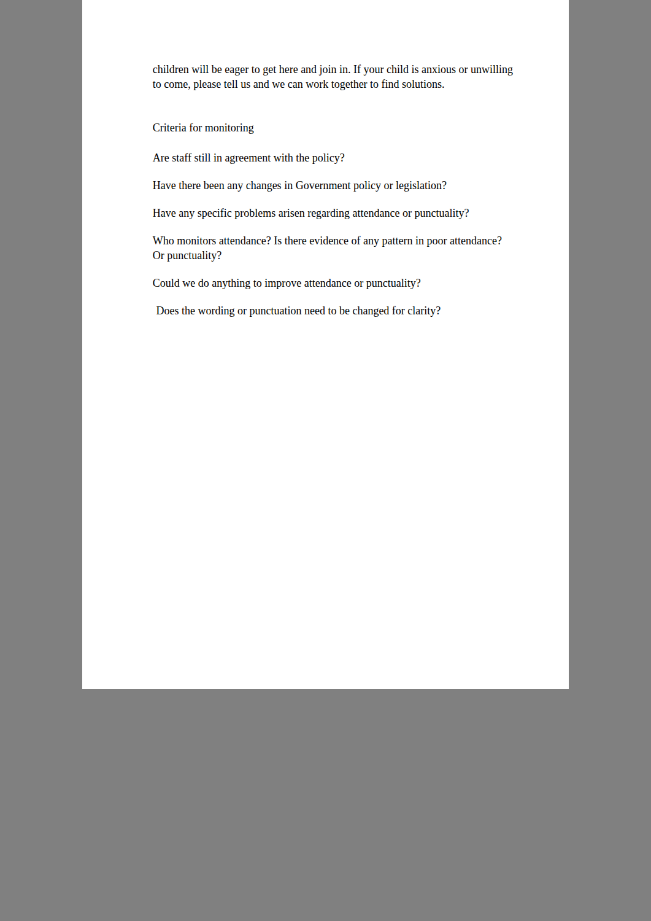children will be eager to get here and join in. If your child is anxious or unwilling to come, please tell us and we can work together to find solutions.
Criteria for monitoring
Are staff still in agreement with the policy?
Have there been any changes in Government policy or legislation?
Have any specific problems arisen regarding attendance or punctuality?
Who monitors attendance? Is there evidence of any pattern in poor attendance? Or punctuality?
Could we do anything to improve attendance or punctuality?
Does the wording or punctuation need to be changed for clarity?